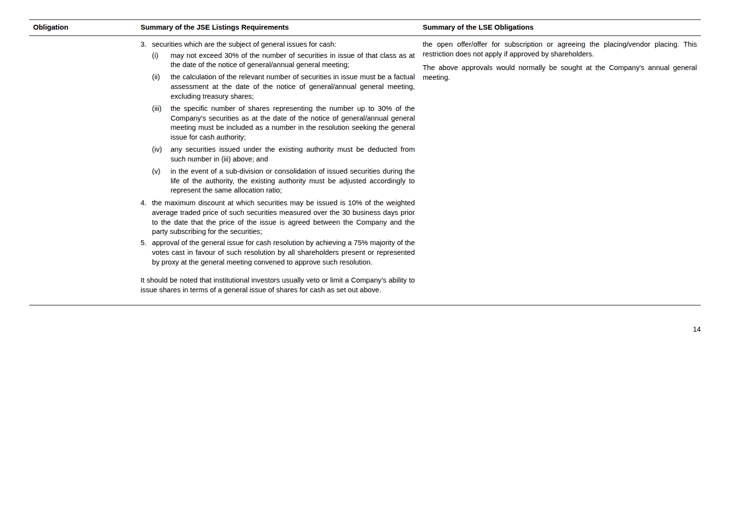| Obligation | Summary of the JSE Listings Requirements | Summary of the LSE Obligations |
| --- | --- | --- |
| | 3. securities which are the subject of general issues for cash: (i) may not exceed 30% of the number of securities in issue of that class as at the date of the notice of general/annual general meeting; (ii) the calculation of the relevant number of securities in issue must be a factual assessment at the date of the notice of general/annual general meeting, excluding treasury shares; (iii) the specific number of shares representing the number up to 30% of the Company's securities as at the date of the notice of general/annual general meeting must be included as a number in the resolution seeking the general issue for cash authority; (iv) any securities issued under the existing authority must be deducted from such number in (iii) above; and (v) in the event of a sub-division or consolidation of issued securities during the life of the authority, the existing authority must be adjusted accordingly to represent the same allocation ratio; 4. the maximum discount at which securities may be issued is 10% of the weighted average traded price of such securities measured over the 30 business days prior to the date that the price of the issue is agreed between the Company and the party subscribing for the securities; 5. approval of the general issue for cash resolution by achieving a 75% majority of the votes cast in favour of such resolution by all shareholders present or represented by proxy at the general meeting convened to approve such resolution. It should be noted that institutional investors usually veto or limit a Company’s ability to issue shares in terms of a general issue of shares for cash as set out above. | the open offer/offer for subscription or agreeing the placing/vendor placing. This restriction does not apply if approved by shareholders. The above approvals would normally be sought at the Company's annual general meeting. |
14